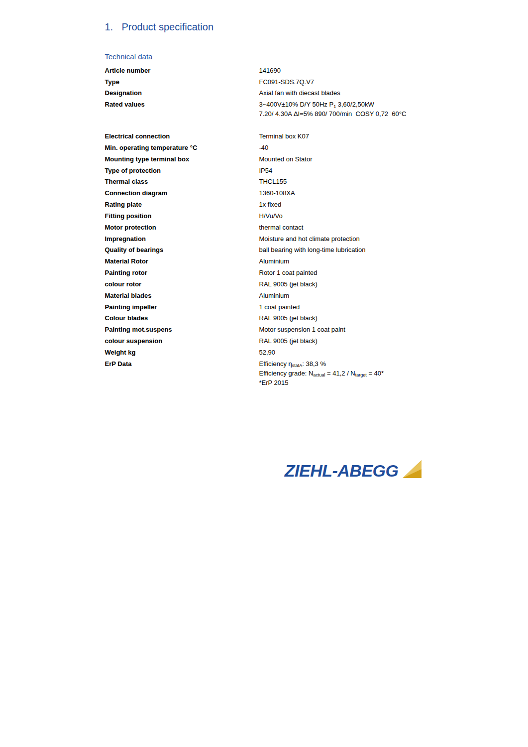1. Product specification
Technical data
| Article number | 141690 |
| Type | FC091-SDS.7Q.V7 |
| Designation | Axial fan with diecast blades |
| Rated values | 3~400V±10% D/Y 50Hz P 1 3,60/2,50kW 7.20/ 4.30A ΔI=5% 890/ 700/min COSY 0,72 60°C |
| Electrical connection | Terminal box K07 |
| Min. operating temperature °C | -40 |
| Mounting type terminal box | Mounted on Stator |
| Type of protection | IP54 |
| Thermal class | THCL155 |
| Connection diagram | 1360-108XA |
| Rating plate | 1x fixed |
| Fitting position | H/Vu/Vo |
| Motor protection | thermal contact |
| Impregnation | Moisture and hot climate protection |
| Quality of bearings | ball bearing with long-time lubrication |
| Material Rotor | Aluminium |
| Painting rotor | Rotor 1 coat painted |
| colour rotor | RAL 9005 (jet black) |
| Material blades | Aluminium |
| Painting impeller | 1 coat painted |
| Colour blades | RAL 9005 (jet black) |
| Painting mot.suspens | Motor suspension 1 coat paint |
| colour suspension | RAL 9005 (jet black) |
| Weight kg | 52,90 |
| ErP Data | Efficiency η statA : 38,3 % Efficiency grade: N actual = 41,2 / N target = 40* *ErP 2015 |
ZIEHL-ABEGG